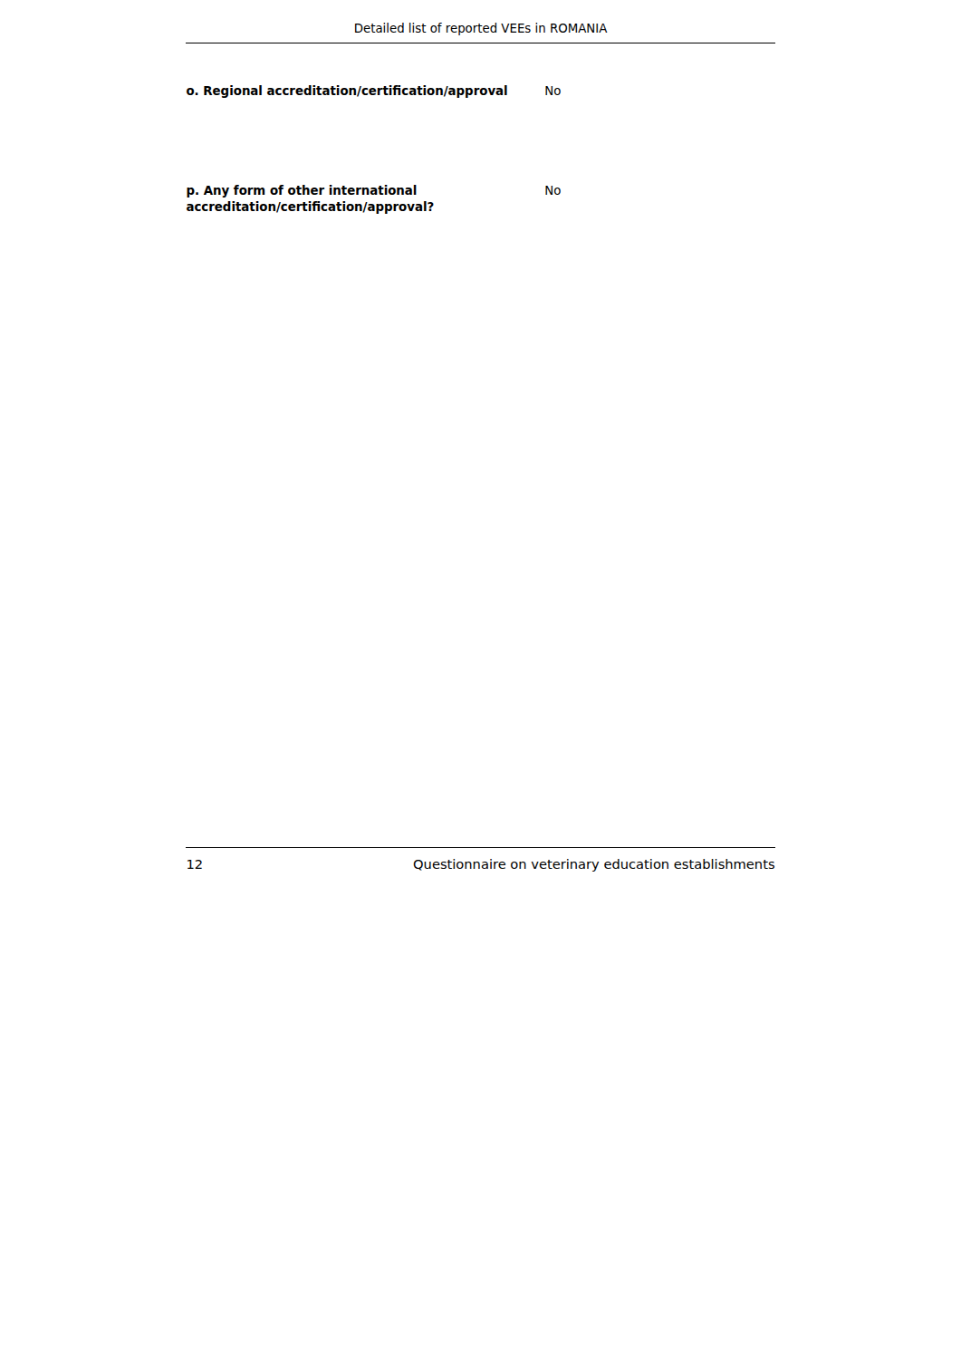Detailed list of reported VEEs in ROMANIA
o. Regional accreditation/certification/approval
No
p. Any form of other international accreditation/certification/approval?
No
12
Questionnaire on veterinary education establishments